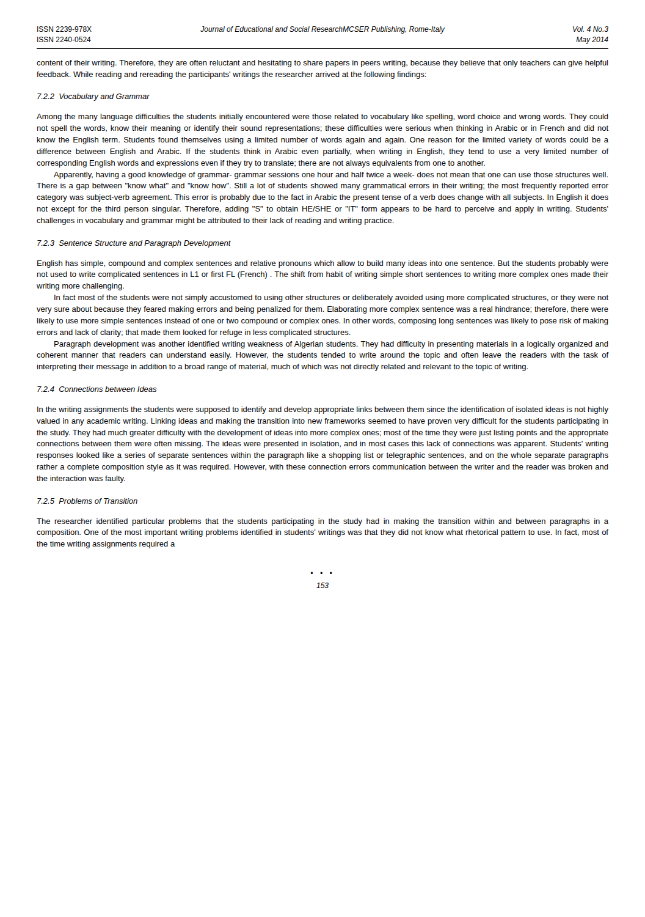| ISSN 2239-978X ISSN 2240-0524 | Journal of Educational and Social Research MCSER Publishing, Rome-Italy | Vol. 4 No.3 May 2014 |
content of their writing. Therefore, they are often reluctant and hesitating to share papers in peers writing, because they believe that only teachers can give helpful feedback. While reading and rereading the participants' writings the researcher arrived at the following findings:
7.2.2 Vocabulary and Grammar
Among the many language difficulties the students initially encountered were those related to vocabulary like spelling, word choice and wrong words. They could not spell the words, know their meaning or identify their sound representations; these difficulties were serious when thinking in Arabic or in French and did not know the English term. Students found themselves using a limited number of words again and again. One reason for the limited variety of words could be a difference between English and Arabic. If the students think in Arabic even partially, when writing in English, they tend to use a very limited number of corresponding English words and expressions even if they try to translate; there are not always equivalents from one to another.
Apparently, having a good knowledge of grammar- grammar sessions one hour and half twice a week- does not mean that one can use those structures well. There is a gap between "know what" and "know how". Still a lot of students showed many grammatical errors in their writing; the most frequently reported error category was subject-verb agreement. This error is probably due to the fact in Arabic the present tense of a verb does change with all subjects. In English it does not except for the third person singular. Therefore, adding "S" to obtain HE/SHE or "IT" form appears to be hard to perceive and apply in writing. Students' challenges in vocabulary and grammar might be attributed to their lack of reading and writing practice.
7.2.3 Sentence Structure and Paragraph Development
English has simple, compound and complex sentences and relative pronouns which allow to build many ideas into one sentence. But the students probably were not used to write complicated sentences in L1 or first FL (French) . The shift from habit of writing simple short sentences to writing more complex ones made their writing more challenging.
In fact most of the students were not simply accustomed to using other structures or deliberately avoided using more complicated structures, or they were not very sure about because they feared making errors and being penalized for them. Elaborating more complex sentence was a real hindrance; therefore, there were likely to use more simple sentences instead of one or two compound or complex ones. In other words, composing long sentences was likely to pose risk of making errors and lack of clarity; that made them looked for refuge in less complicated structures.
Paragraph development was another identified writing weakness of Algerian students. They had difficulty in presenting materials in a logically organized and coherent manner that readers can understand easily. However, the students tended to write around the topic and often leave the readers with the task of interpreting their message in addition to a broad range of material, much of which was not directly related and relevant to the topic of writing.
7.2.4 Connections between Ideas
In the writing assignments the students were supposed to identify and develop appropriate links between them since the identification of isolated ideas is not highly valued in any academic writing. Linking ideas and making the transition into new frameworks seemed to have proven very difficult for the students participating in the study. They had much greater difficulty with the development of ideas into more complex ones; most of the time they were just listing points and the appropriate connections between them were often missing. The ideas were presented in isolation, and in most cases this lack of connections was apparent. Students' writing responses looked like a series of separate sentences within the paragraph like a shopping list or telegraphic sentences, and on the whole separate paragraphs rather a complete composition style as it was required. However, with these connection errors communication between the writer and the reader was broken and the interaction was faulty.
7.2.5 Problems of Transition
The researcher identified particular problems that the students participating in the study had in making the transition within and between paragraphs in a composition. One of the most important writing problems identified in students' writings was that they did not know what rhetorical pattern to use. In fact, most of the time writing assignments required a
• • •
153